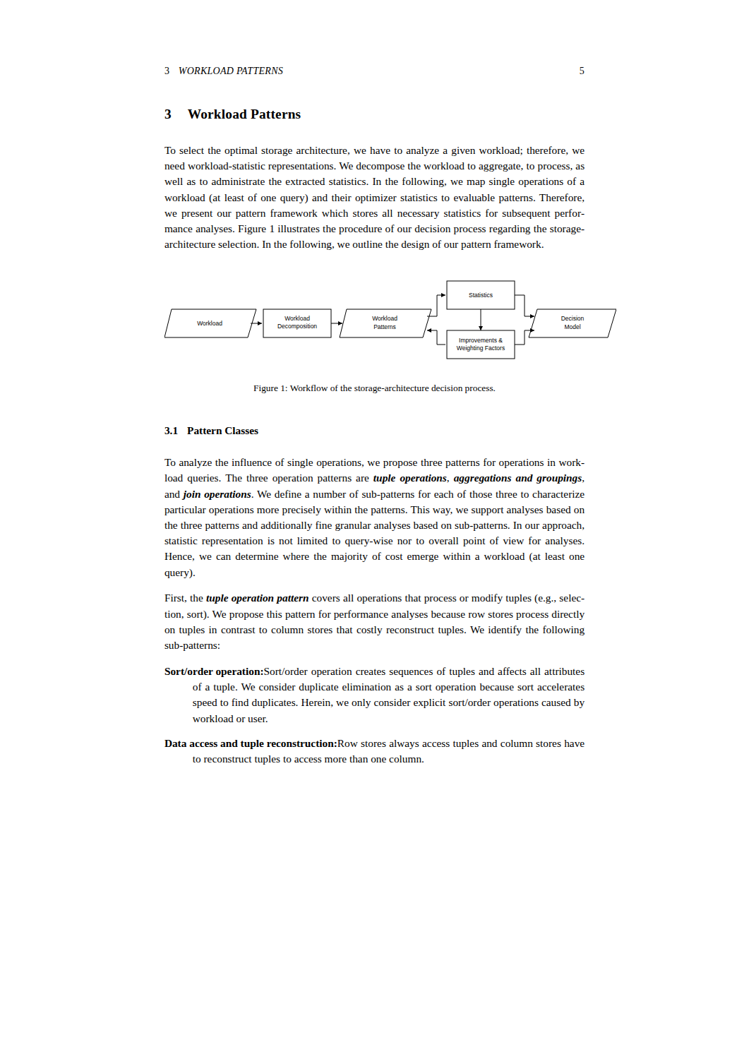3 WORKLOAD PATTERNS
5
3 Workload Patterns
To select the optimal storage architecture, we have to analyze a given workload; therefore, we need workload-statistic representations. We decompose the workload to aggregate, to process, as well as to administrate the extracted statistics. In the following, we map single operations of a workload (at least of one query) and their optimizer statistics to evaluable patterns. Therefore, we present our pattern framework which stores all necessary statistics for subsequent performance analyses. Figure 1 illustrates the procedure of our decision process regarding the storage-architecture selection. In the following, we outline the design of our pattern framework.
Workload Workload Decomposition Workload Patterns Statistics Improvements & Weighting Factors Decision Model
Figure 1: Workflow of the storage-architecture decision process.
3.1 Pattern Classes
To analyze the influence of single operations, we propose three patterns for operations in workload queries. The three operation patterns are tuple operations, aggregations and groupings, and join operations. We define a number of sub-patterns for each of those three to characterize particular operations more precisely within the patterns. This way, we support analyses based on the three patterns and additionally fine granular analyses based on sub-patterns. In our approach, statistic representation is not limited to query-wise nor to overall point of view for analyses. Hence, we can determine where the majority of cost emerge within a workload (at least one query).
First, the tuple operation pattern covers all operations that process or modify tuples (e.g., selection, sort). We propose this pattern for performance analyses because row stores process directly on tuples in contrast to column stores that costly reconstruct tuples. We identify the following sub-patterns:
Sort/order operation:
Sort/order operation creates sequences of tuples and affects all attributes of a tuple. We consider duplicate elimination as a sort operation because sort accelerates speed to find duplicates. Herein, we only consider explicit sort/order operations caused by workload or user.
Data access and tuple reconstruction:
Row stores always access tuples and column stores have to reconstruct tuples to access more than one column.